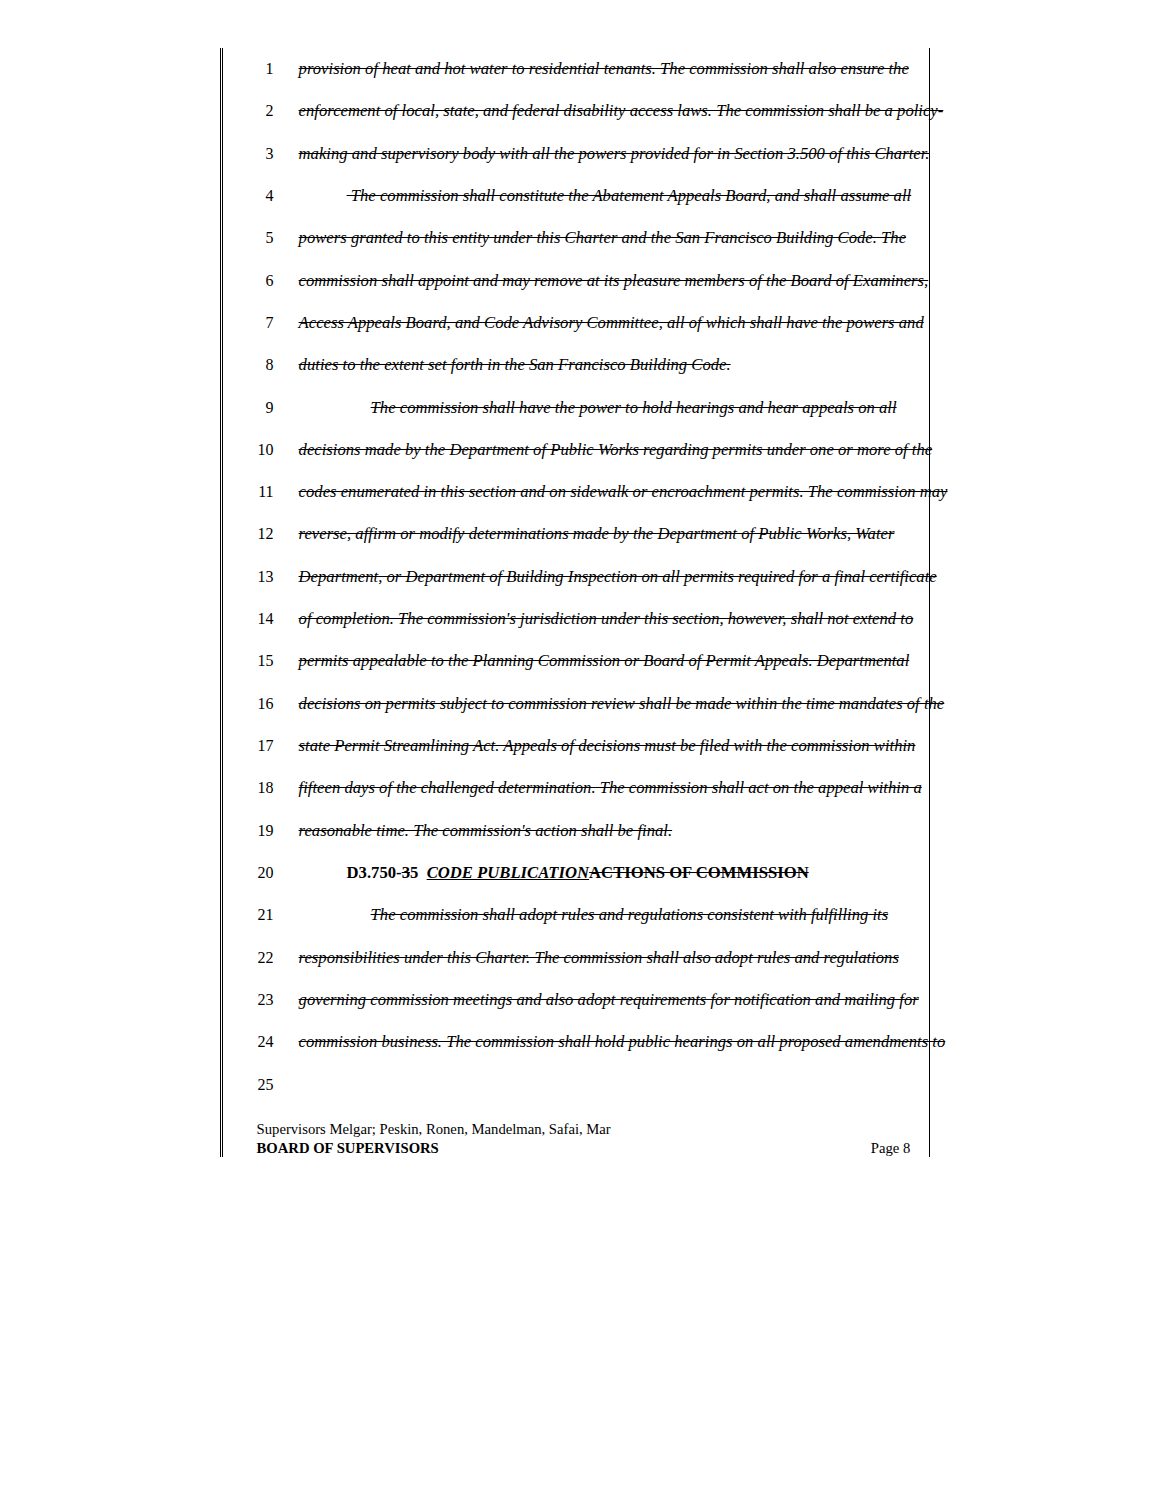| 1 | provision of heat and hot water to residential tenants. The commission shall also ensure the |
| 2 | enforcement of local, state, and federal disability access laws. The commission shall be a policy- |
| 3 | making and supervisory body with all the powers provided for in Section 3.500 of this Charter. |
| 4 | The commission shall constitute the Abatement Appeals Board, and shall assume all |
| 5 | powers granted to this entity under this Charter and the San Francisco Building Code. The |
| 6 | commission shall appoint and may remove at its pleasure members of the Board of Examiners, |
| 7 | Access Appeals Board, and Code Advisory Committee, all of which shall have the powers and |
| 8 | duties to the extent set forth in the San Francisco Building Code. |
| 9 | The commission shall have the power to hold hearings and hear appeals on all |
| 10 | decisions made by the Department of Public Works regarding permits under one or more of the |
| 11 | codes enumerated in this section and on sidewalk or encroachment permits. The commission may |
| 12 | reverse, affirm or modify determinations made by the Department of Public Works, Water |
| 13 | Department, or Department of Building Inspection on all permits required for a final certificate |
| 14 | of completion. The commission's jurisdiction under this section, however, shall not extend to |
| 15 | permits appealable to the Planning Commission or Board of Permit Appeals. Departmental |
| 16 | decisions on permits subject to commission review shall be made within the time mandates of the |
| 17 | state Permit Streamlining Act. Appeals of decisions must be filed with the commission within |
| 18 | fifteen days of the challenged determination. The commission shall act on the appeal within a |
| 19 | reasonable time. The commission's action shall be final. |
| 20 | D3.750- 3 5 CODE PUBLICATION ACTIONS OF COMMISSION |
| 21 | The commission shall adopt rules and regulations consistent with fulfilling its |
| 22 | responsibilities under this Charter. The commission shall also adopt rules and regulations |
| 23 | governing commission meetings and also adopt requirements for notification and mailing for |
| 24 | commission business. The commission shall hold public hearings on all proposed amendments to |
| 25 | |
Supervisors Melgar; Peskin, Ronen, Mandelman, Safai, Mar
BOARD OF SUPERVISORS Page 8